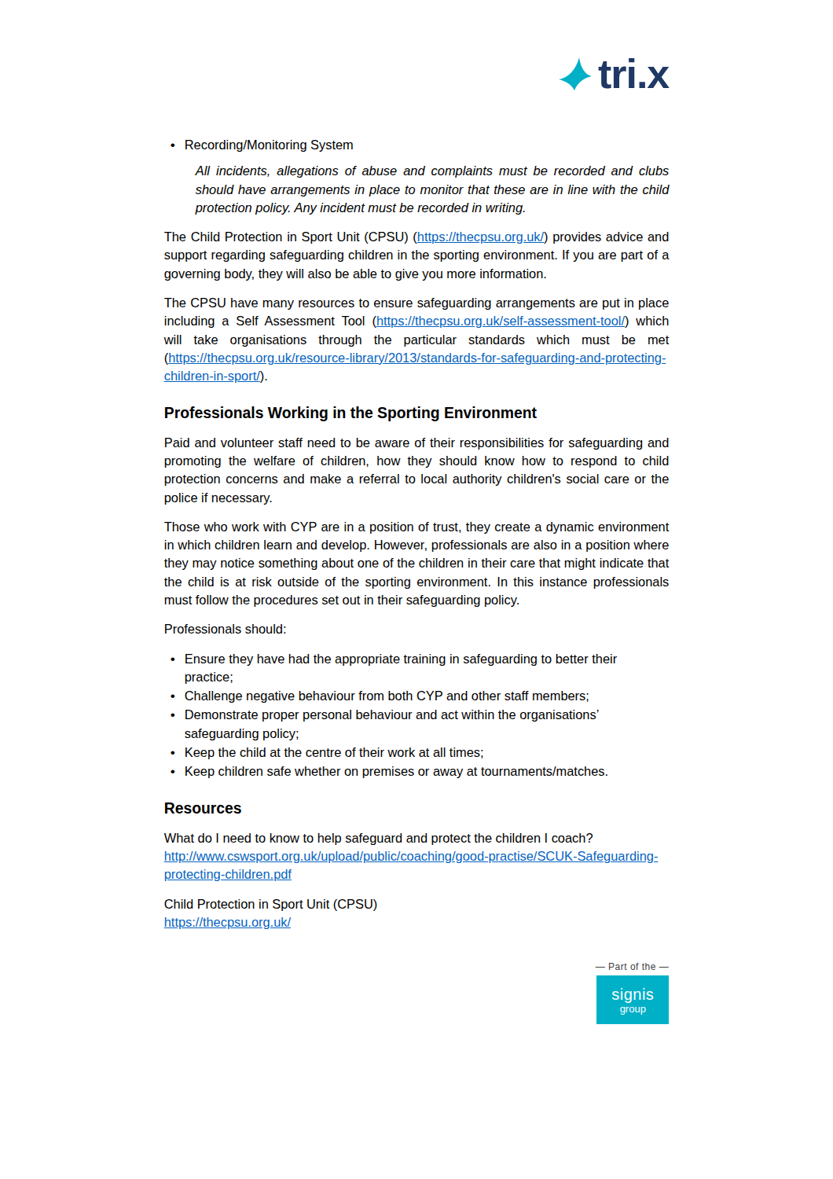tri.x
Recording/Monitoring System
All incidents, allegations of abuse and complaints must be recorded and clubs should have arrangements in place to monitor that these are in line with the child protection policy. Any incident must be recorded in writing.
The Child Protection in Sport Unit (CPSU) (https://thecpsu.org.uk/) provides advice and support regarding safeguarding children in the sporting environment. If you are part of a governing body, they will also be able to give you more information.
The CPSU have many resources to ensure safeguarding arrangements are put in place including a Self Assessment Tool (https://thecpsu.org.uk/self-assessment-tool/) which will take organisations through the particular standards which must be met (https://thecpsu.org.uk/resource-library/2013/standards-for-safeguarding-and-protecting-children-in-sport/).
Professionals Working in the Sporting Environment
Paid and volunteer staff need to be aware of their responsibilities for safeguarding and promoting the welfare of children, how they should know how to respond to child protection concerns and make a referral to local authority children's social care or the police if necessary.
Those who work with CYP are in a position of trust, they create a dynamic environment in which children learn and develop. However, professionals are also in a position where they may notice something about one of the children in their care that might indicate that the child is at risk outside of the sporting environment. In this instance professionals must follow the procedures set out in their safeguarding policy.
Professionals should:
Ensure they have had the appropriate training in safeguarding to better their practice;
Challenge negative behaviour from both CYP and other staff members;
Demonstrate proper personal behaviour and act within the organisations’ safeguarding policy;
Keep the child at the centre of their work at all times;
Keep children safe whether on premises or away at tournaments/matches.
Resources
What do I need to know to help safeguard and protect the children I coach?
http://www.cswsport.org.uk/upload/public/coaching/good-practise/SCUK-Safeguarding-protecting-children.pdf
Child Protection in Sport Unit (CPSU)
https://thecpsu.org.uk/
— Part of the —
signis
group